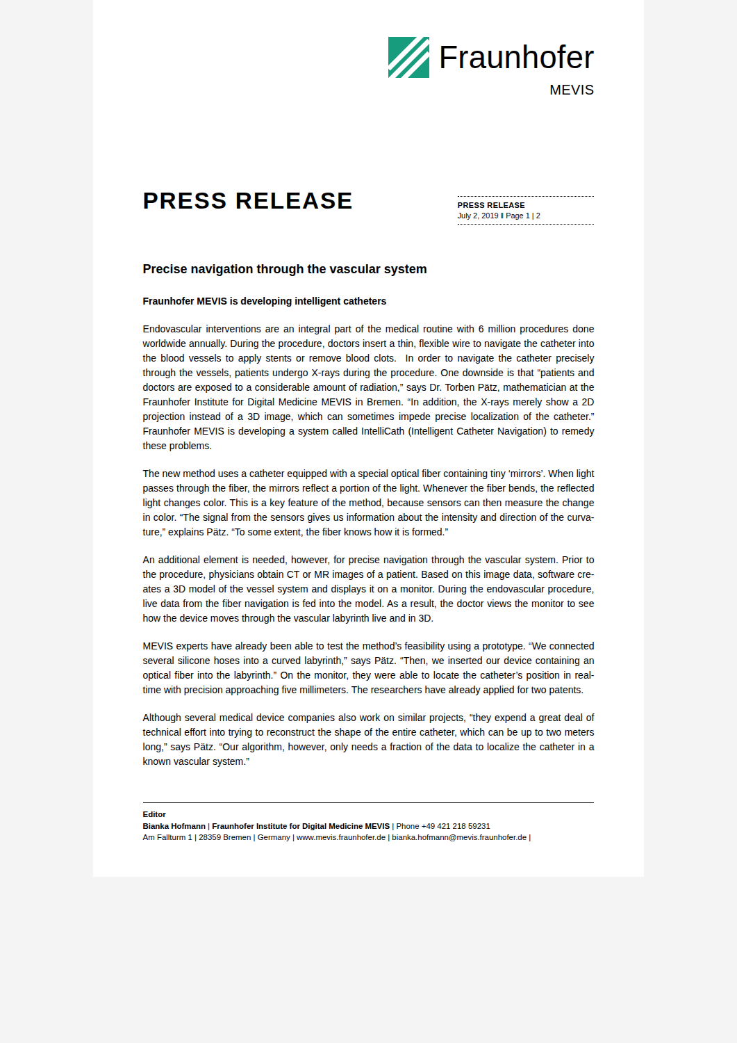Fraunhofer
MEVIS
PRESS RELEASE
PRESS RELEASE
July 2, 2019 ‖ Page 1 | 2
Precise navigation through the vascular system
Fraunhofer MEVIS is developing intelligent catheters
Endovascular interventions are an integral part of the medical routine with 6 million procedures done worldwide annually. During the procedure, doctors insert a thin, flexible wire to navigate the catheter into the blood vessels to apply stents or remove blood clots. In order to navigate the catheter precisely through the vessels, patients undergo X-rays during the procedure. One downside is that “patients and doctors are exposed to a considerable amount of radiation,” says Dr. Torben Pätz, mathematician at the Fraunhofer Institute for Digital Medicine MEVIS in Bremen. “In addition, the X-rays merely show a 2D projection instead of a 3D image, which can sometimes impede precise localization of the catheter.” Fraunhofer MEVIS is developing a system called IntelliCath (Intelligent Catheter Navigation) to remedy these problems.
The new method uses a catheter equipped with a special optical fiber containing tiny ‘mirrors’. When light passes through the fiber, the mirrors reflect a portion of the light. Whenever the fiber bends, the reflected light changes color. This is a key feature of the method, because sensors can then measure the change in color. “The signal from the sensors gives us information about the intensity and direction of the curvature,” explains Pätz. “To some extent, the fiber knows how it is formed.”
An additional element is needed, however, for precise navigation through the vascular system. Prior to the procedure, physicians obtain CT or MR images of a patient. Based on this image data, software creates a 3D model of the vessel system and displays it on a monitor. During the endovascular procedure, live data from the fiber navigation is fed into the model. As a result, the doctor views the monitor to see how the device moves through the vascular labyrinth live and in 3D.
MEVIS experts have already been able to test the method’s feasibility using a prototype. “We connected several silicone hoses into a curved labyrinth,” says Pätz. “Then, we inserted our device containing an optical fiber into the labyrinth.” On the monitor, they were able to locate the catheter’s position in real-time with precision approaching five millimeters. The researchers have already applied for two patents.
Although several medical device companies also work on similar projects, “they expend a great deal of technical effort into trying to reconstruct the shape of the entire catheter, which can be up to two meters long,” says Pätz. “Our algorithm, however, only needs a fraction of the data to localize the catheter in a known vascular system.”
Editor
Bianka Hofmann | Fraunhofer Institute for Digital Medicine MEVIS | Phone +49 421 218 59231
Am Fallturm 1 | 28359 Bremen | Germany | www.mevis.fraunhofer.de | bianka.hofmann@mevis.fraunhofer.de |